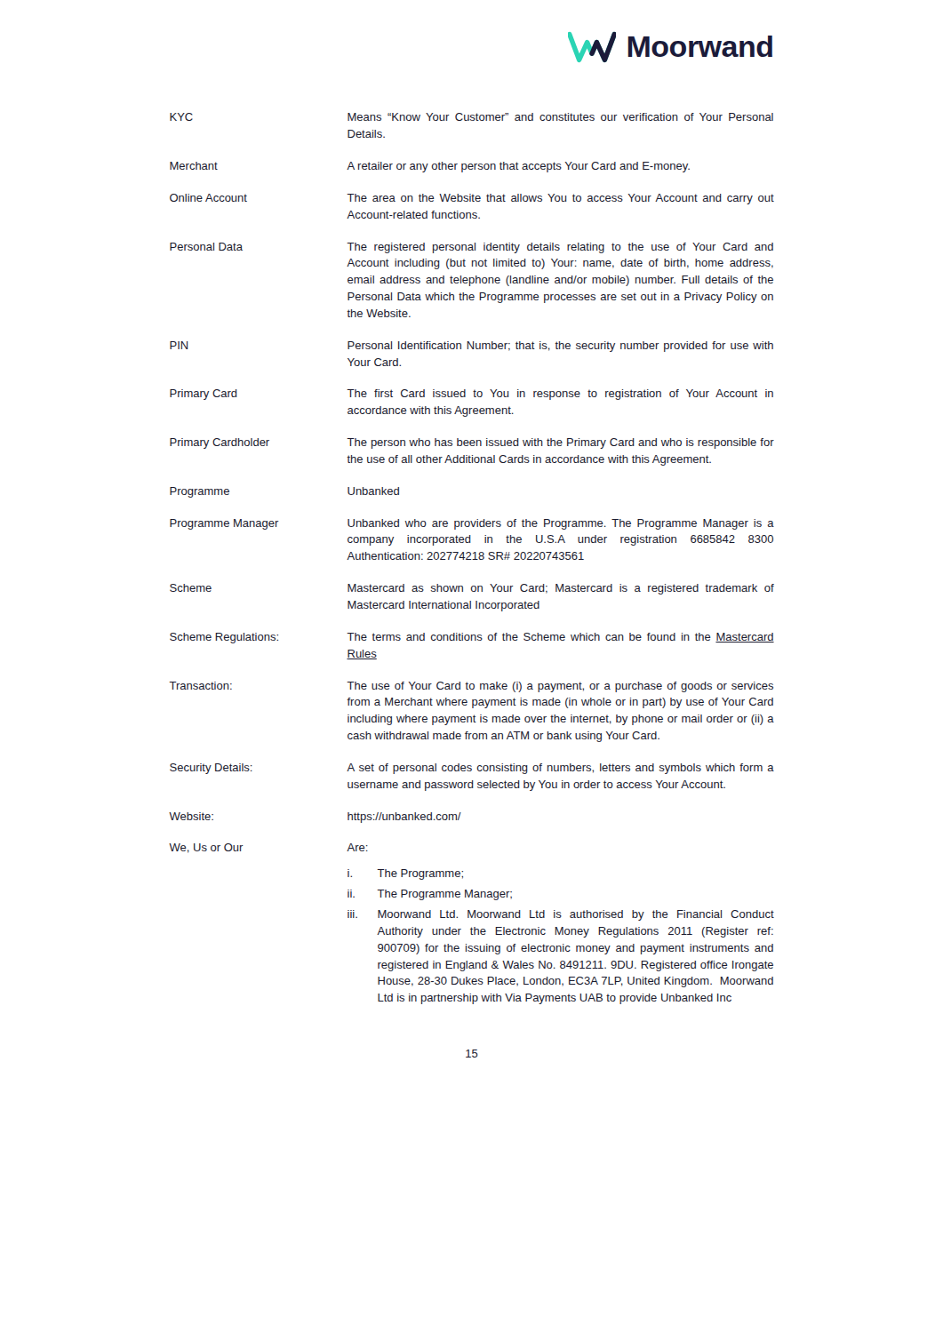Moorwand
KYC
Means “Know Your Customer” and constitutes our verification of Your Personal Details.
Merchant
A retailer or any other person that accepts Your Card and E-money.
Online Account
The area on the Website that allows You to access Your Account and carry out Account-related functions.
Personal Data
The registered personal identity details relating to the use of Your Card and Account including (but not limited to) Your: name, date of birth, home address, email address and telephone (landline and/or mobile) number. Full details of the Personal Data which the Programme processes are set out in a Privacy Policy on the Website.
PIN
Personal Identification Number; that is, the security number provided for use with Your Card.
Primary Card
The first Card issued to You in response to registration of Your Account in accordance with this Agreement.
Primary Cardholder
The person who has been issued with the Primary Card and who is responsible for the use of all other Additional Cards in accordance with this Agreement.
Programme
Unbanked
Programme Manager
Unbanked who are providers of the Programme. The Programme Manager is a company incorporated in the U.S.A under registration 6685842 8300 Authentication: 202774218 SR# 20220743561
Scheme
Mastercard as shown on Your Card; Mastercard is a registered trademark of Mastercard International Incorporated
Scheme Regulations:
The terms and conditions of the Scheme which can be found in the Mastercard Rules
Transaction:
The use of Your Card to make (i) a payment, or a purchase of goods or services from a Merchant where payment is made (in whole or in part) by use of Your Card including where payment is made over the internet, by phone or mail order or (ii) a cash withdrawal made from an ATM or bank using Your Card.
Security Details:
A set of personal codes consisting of numbers, letters and symbols which form a username and password selected by You in order to access Your Account.
Website:
https://unbanked.com/
We, Us or Our
Are:
i. The Programme;
ii. The Programme Manager;
iii. Moorwand Ltd. Moorwand Ltd is authorised by the Financial Conduct Authority under the Electronic Money Regulations 2011 (Register ref: 900709) for the issuing of electronic money and payment instruments and registered in England & Wales No. 8491211. 9DU. Registered office Irongate House, 28-30 Dukes Place, London, EC3A 7LP, United Kingdom. Moorwand Ltd is in partnership with Via Payments UAB to provide Unbanked Inc
15